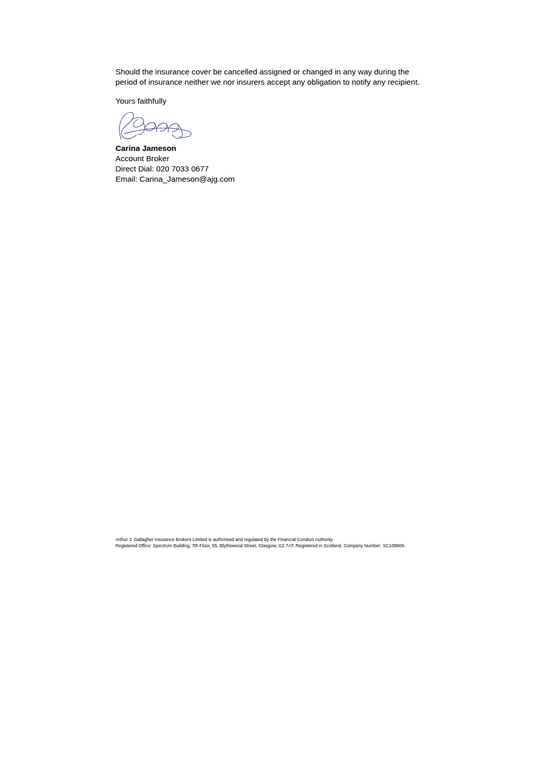Should the insurance cover be cancelled assigned or changed in any way during the period of insurance neither we nor insurers accept any obligation to notify any recipient.
Yours faithfully
Carina Jameson
Account Broker
Direct Dial: 020 7033 0677
Email: Carina_Jameson@ajg.com
Arthur J. Gallagher Insurance Brokers Limited is authorised and regulated by the Financial Conduct Authority.
Registered Office: Spectrum Building, 7th Floor, 55, Blythswood Street, Glasgow, G2 7AT. Registered in Scotland. Company Number: SC108909.